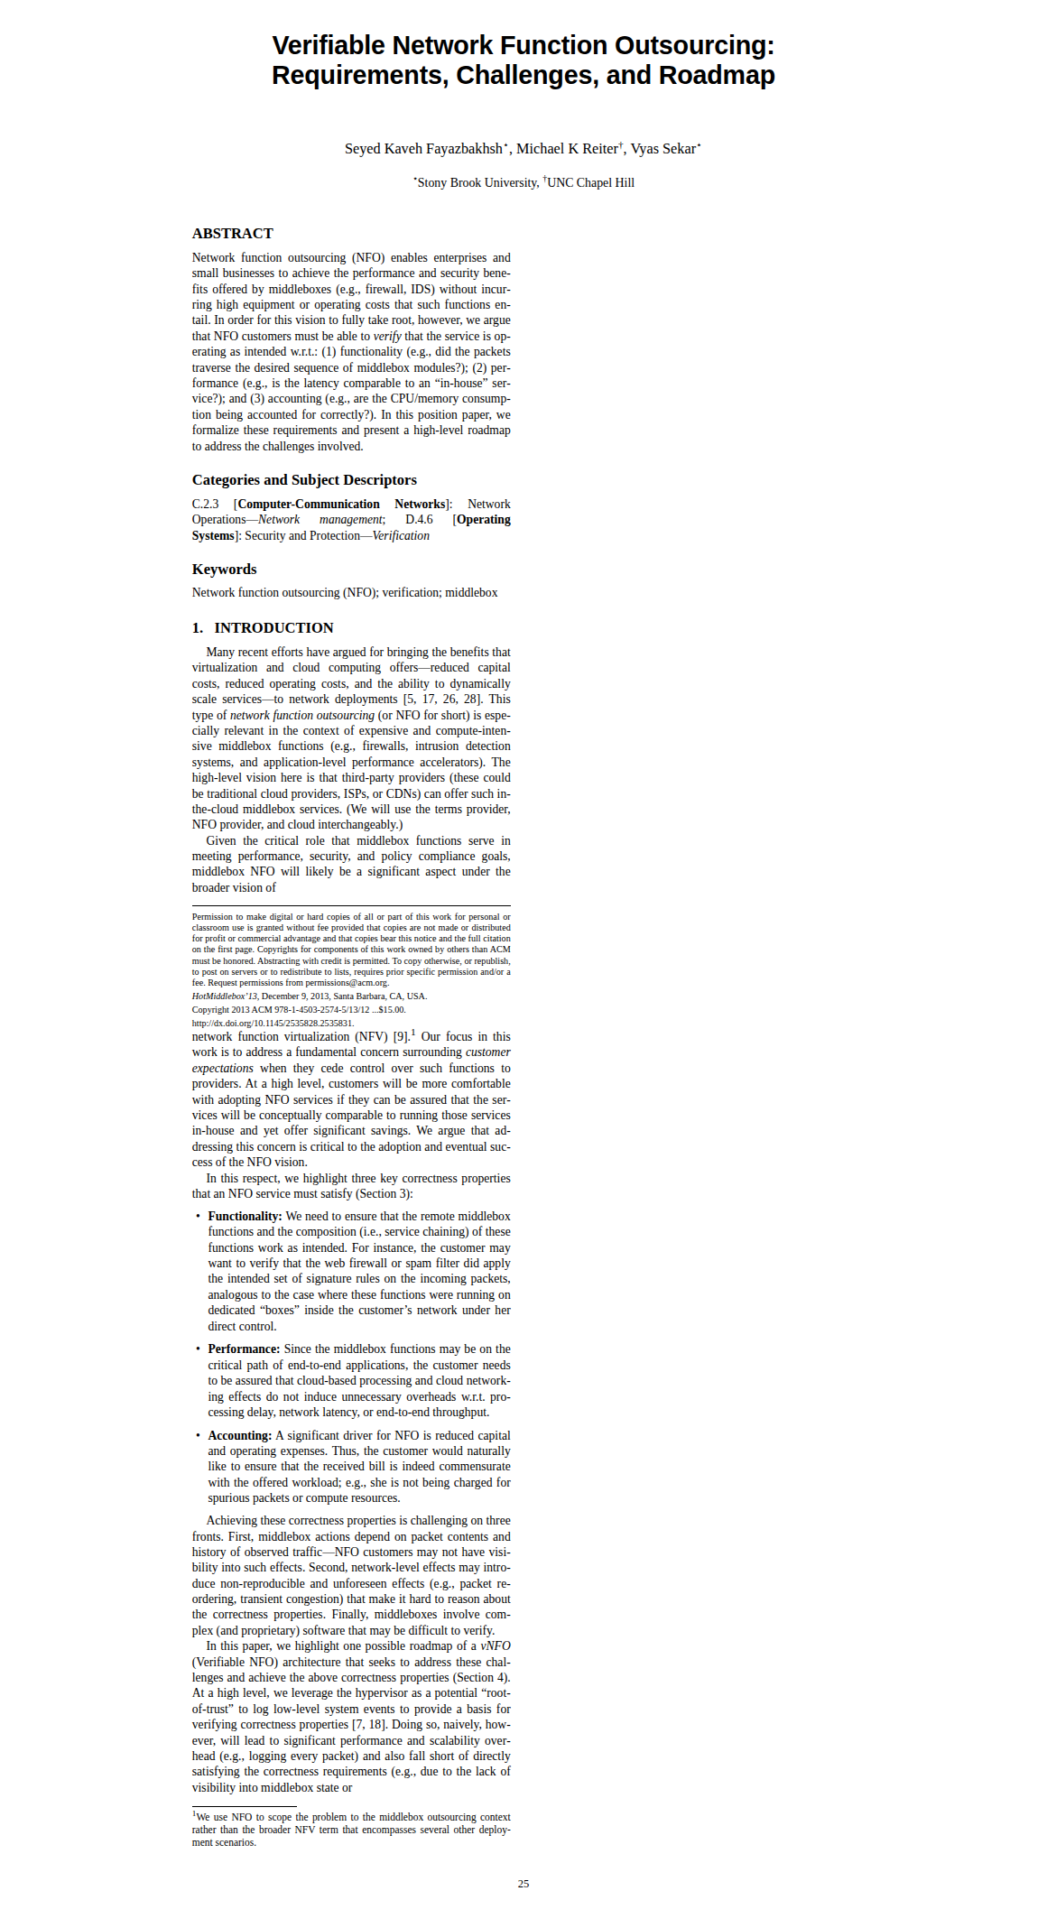Verifiable Network Function Outsourcing:
Requirements, Challenges, and Roadmap
Seyed Kaveh Fayazbakhsh⋆, Michael K Reiter†, Vyas Sekar⋆
⋆Stony Brook University, †UNC Chapel Hill
ABSTRACT
Network function outsourcing (NFO) enables enterprises and small businesses to achieve the performance and security benefits offered by middleboxes (e.g., firewall, IDS) without incurring high equipment or operating costs that such functions entail. In order for this vision to fully take root, however, we argue that NFO customers must be able to verify that the service is operating as intended w.r.t.: (1) functionality (e.g., did the packets traverse the desired sequence of middlebox modules?); (2) performance (e.g., is the latency comparable to an “in-house” service?); and (3) accounting (e.g., are the CPU/memory consumption being accounted for correctly?). In this position paper, we formalize these requirements and present a high-level roadmap to address the challenges involved.
Categories and Subject Descriptors
C.2.3 [Computer-Communication Networks]: Network Operations—Network management; D.4.6 [Operating Systems]: Security and Protection—Verification
Keywords
Network function outsourcing (NFO); verification; middlebox
1. INTRODUCTION
Many recent efforts have argued for bringing the benefits that virtualization and cloud computing offers—reduced capital costs, reduced operating costs, and the ability to dynamically scale services—to network deployments [5, 17, 26, 28]. This type of network function outsourcing (or NFO for short) is especially relevant in the context of expensive and compute-intensive middlebox functions (e.g., firewalls, intrusion detection systems, and application-level performance accelerators). The high-level vision here is that third-party providers (these could be traditional cloud providers, ISPs, or CDNs) can offer such in-the-cloud middlebox services. (We will use the terms provider, NFO provider, and cloud interchangeably.)
Given the critical role that middlebox functions serve in meeting performance, security, and policy compliance goals, middlebox NFO will likely be a significant aspect under the broader vision of
Permission to make digital or hard copies of all or part of this work for personal or classroom use is granted without fee provided that copies are not made or distributed for profit or commercial advantage and that copies bear this notice and the full citation on the first page. Copyrights for components of this work owned by others than ACM must be honored. Abstracting with credit is permitted. To copy otherwise, or republish, to post on servers or to redistribute to lists, requires prior specific permission and/or a fee. Request permissions from permissions@acm.org.
HotMiddlebox’13, December 9, 2013, Santa Barbara, CA, USA.
Copyright 2013 ACM 978-1-4503-2574-5/13/12 ...$15.00.
http://dx.doi.org/10.1145/2535828.2535831.
network function virtualization (NFV) [9].1 Our focus in this work is to address a fundamental concern surrounding customer expectations when they cede control over such functions to providers. At a high level, customers will be more comfortable with adopting NFO services if they can be assured that the services will be conceptually comparable to running those services in-house and yet offer significant savings. We argue that addressing this concern is critical to the adoption and eventual success of the NFO vision.
In this respect, we highlight three key correctness properties that an NFO service must satisfy (Section 3):
Functionality: We need to ensure that the remote middlebox functions and the composition (i.e., service chaining) of these functions work as intended. For instance, the customer may want to verify that the web firewall or spam filter did apply the intended set of signature rules on the incoming packets, analogous to the case where these functions were running on dedicated “boxes” inside the customer’s network under her direct control.
Performance: Since the middlebox functions may be on the critical path of end-to-end applications, the customer needs to be assured that cloud-based processing and cloud networking effects do not induce unnecessary overheads w.r.t. processing delay, network latency, or end-to-end throughput.
Accounting: A significant driver for NFO is reduced capital and operating expenses. Thus, the customer would naturally like to ensure that the received bill is indeed commensurate with the offered workload; e.g., she is not being charged for spurious packets or compute resources.
Achieving these correctness properties is challenging on three fronts. First, middlebox actions depend on packet contents and history of observed traffic—NFO customers may not have visibility into such effects. Second, network-level effects may introduce non-reproducible and unforeseen effects (e.g., packet reordering, transient congestion) that make it hard to reason about the correctness properties. Finally, middleboxes involve complex (and proprietary) software that may be difficult to verify.
In this paper, we highlight one possible roadmap of a vNFO (Verifiable NFO) architecture that seeks to address these challenges and achieve the above correctness properties (Section 4). At a high level, we leverage the hypervisor as a potential “root-of-trust” to log low-level system events to provide a basis for verifying correctness properties [7, 18]. Doing so, naively, however, will lead to significant performance and scalability overhead (e.g., logging every packet) and also fall short of directly satisfying the correctness requirements (e.g., due to the lack of visibility into middlebox state or
1We use NFO to scope the problem to the middlebox outsourcing context rather than the broader NFV term that encompasses several other deployment scenarios.
25